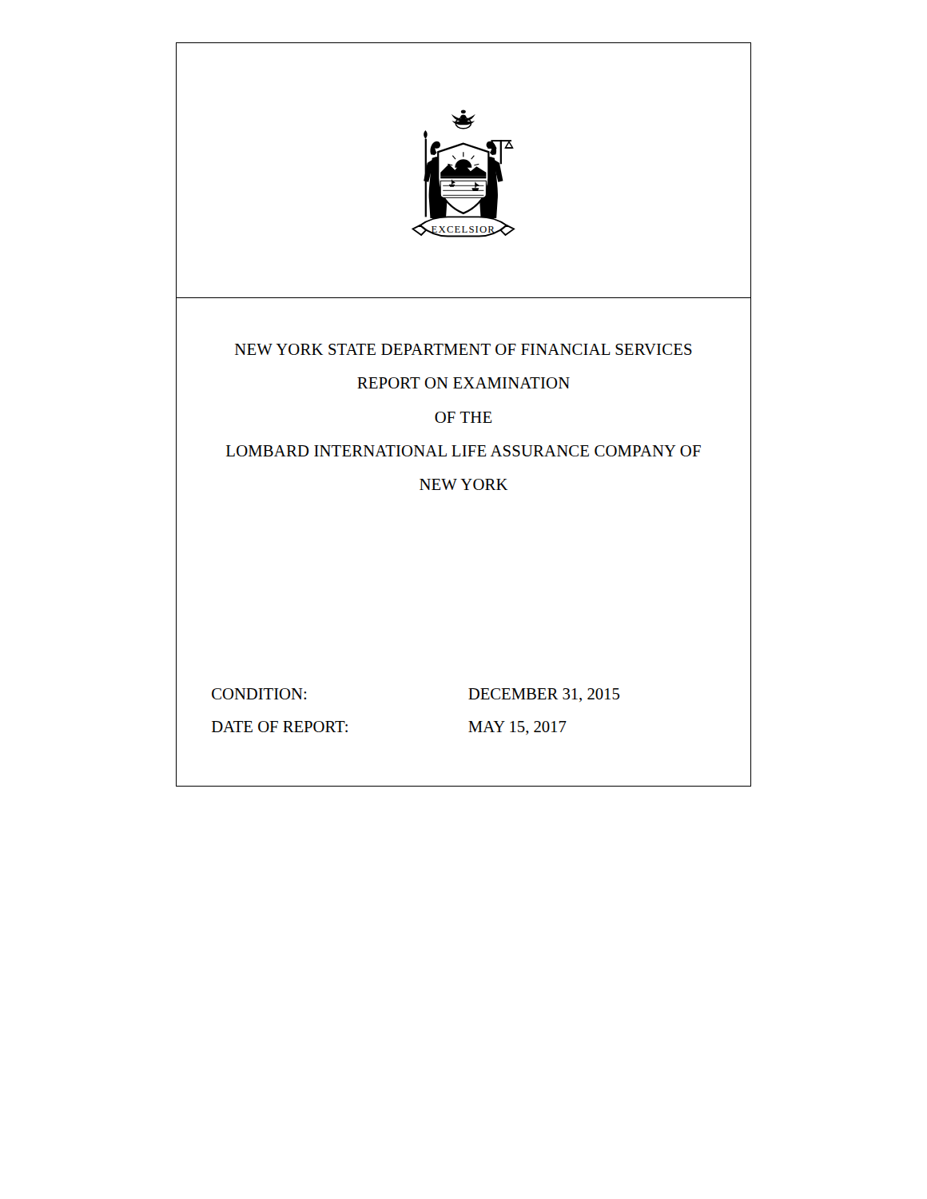EXCELSIOR
NEW YORK STATE DEPARTMENT OF FINANCIAL SERVICES
REPORT ON EXAMINATION
OF THE
LOMBARD INTERNATIONAL LIFE ASSURANCE COMPANY OF
NEW YORK
CONDITION:
DECEMBER 31, 2015
DATE OF REPORT:
MAY 15, 2017